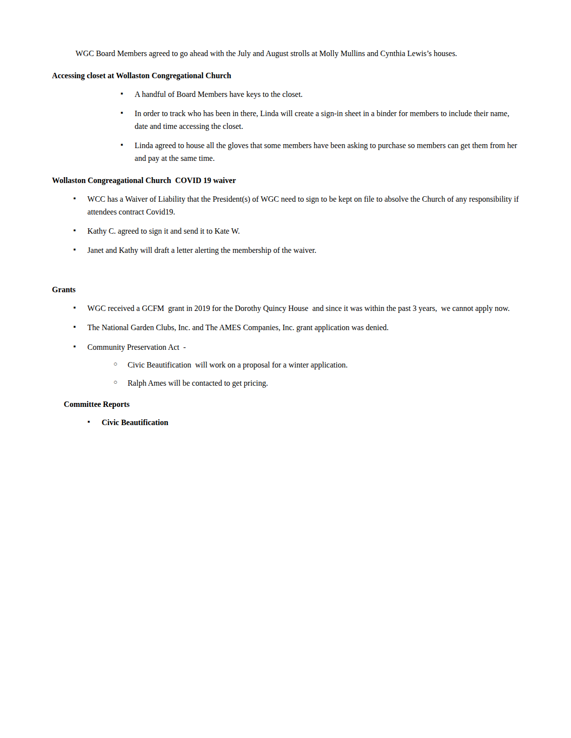WGC Board Members agreed to go ahead with the July and August strolls at Molly Mullins and Cynthia Lewis’s houses.
Accessing closet at Wollaston Congregational Church
A handful of Board Members have keys to the closet.
In order to track who has been in there, Linda will create a sign-in sheet in a binder for members to include their name, date and time accessing the closet.
Linda agreed to house all the gloves that some members have been asking to purchase so members can get them from her and pay at the same time.
Wollaston Congreagational Church COVID 19 waiver
WCC has a Waiver of Liability that the President(s) of WGC need to sign to be kept on file to absolve the Church of any responsibility if attendees contract Covid19.
Kathy C. agreed to sign it and send it to Kate W.
Janet and Kathy will draft a letter alerting the membership of the waiver.
Grants
WGC received a GCFM grant in 2019 for the Dorothy Quincy House and since it was within the past 3 years, we cannot apply now.
The National Garden Clubs, Inc. and The AMES Companies, Inc. grant application was denied.
Community Preservation Act -
Civic Beautification will work on a proposal for a winter application.
Ralph Ames will be contacted to get pricing.
Committee Reports
Civic Beautification